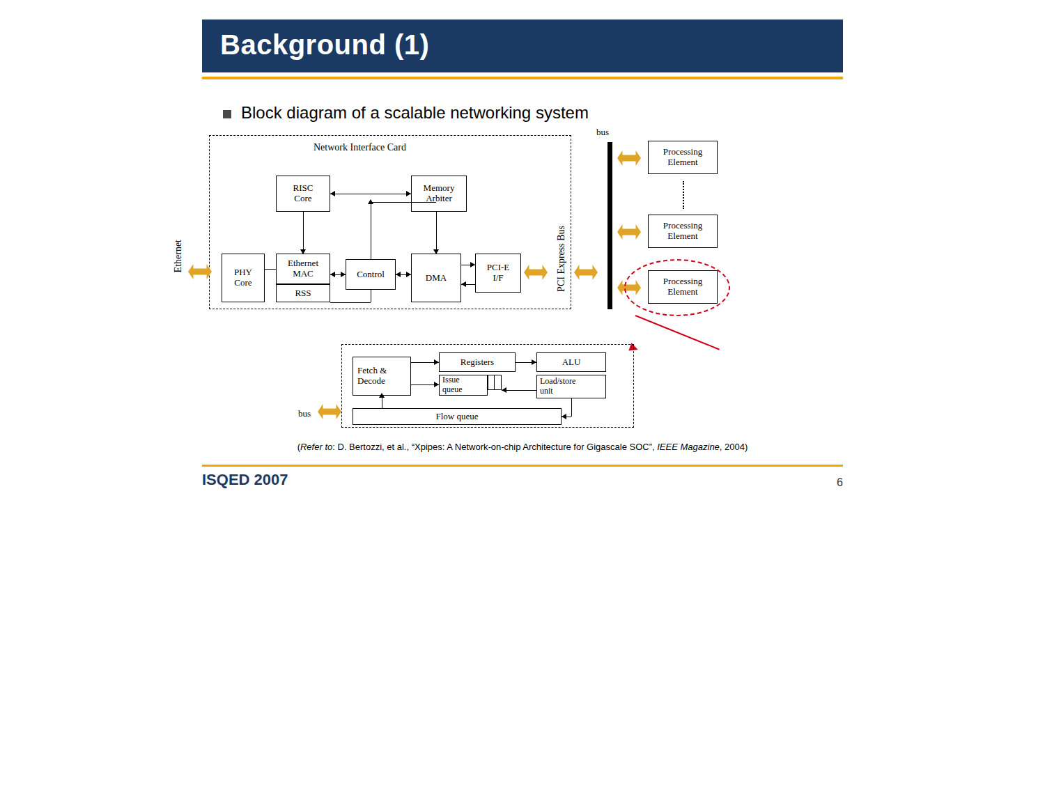Background (1)
Block diagram of a scalable networking system
Network Interface Card
Ethernet
PHY
Core
Ethernet
MAC
RSS
Control
DMA
PCI-E
I/F
RISC
Core
Memory
Arbiter
PCI Express Bus
bus
Processing
Element
Processing
Element
Processing
Element
bus
Fetch &
Decode
Registers
Issue
queue
ALU
Load/store
unit
Flow queue
(Refer to: D. Bertozzi, et al., “Xpipes: A Network-on-chip Architecture for Gigascale SOC”, IEEE Magazine, 2004)
ISQED 2007
6